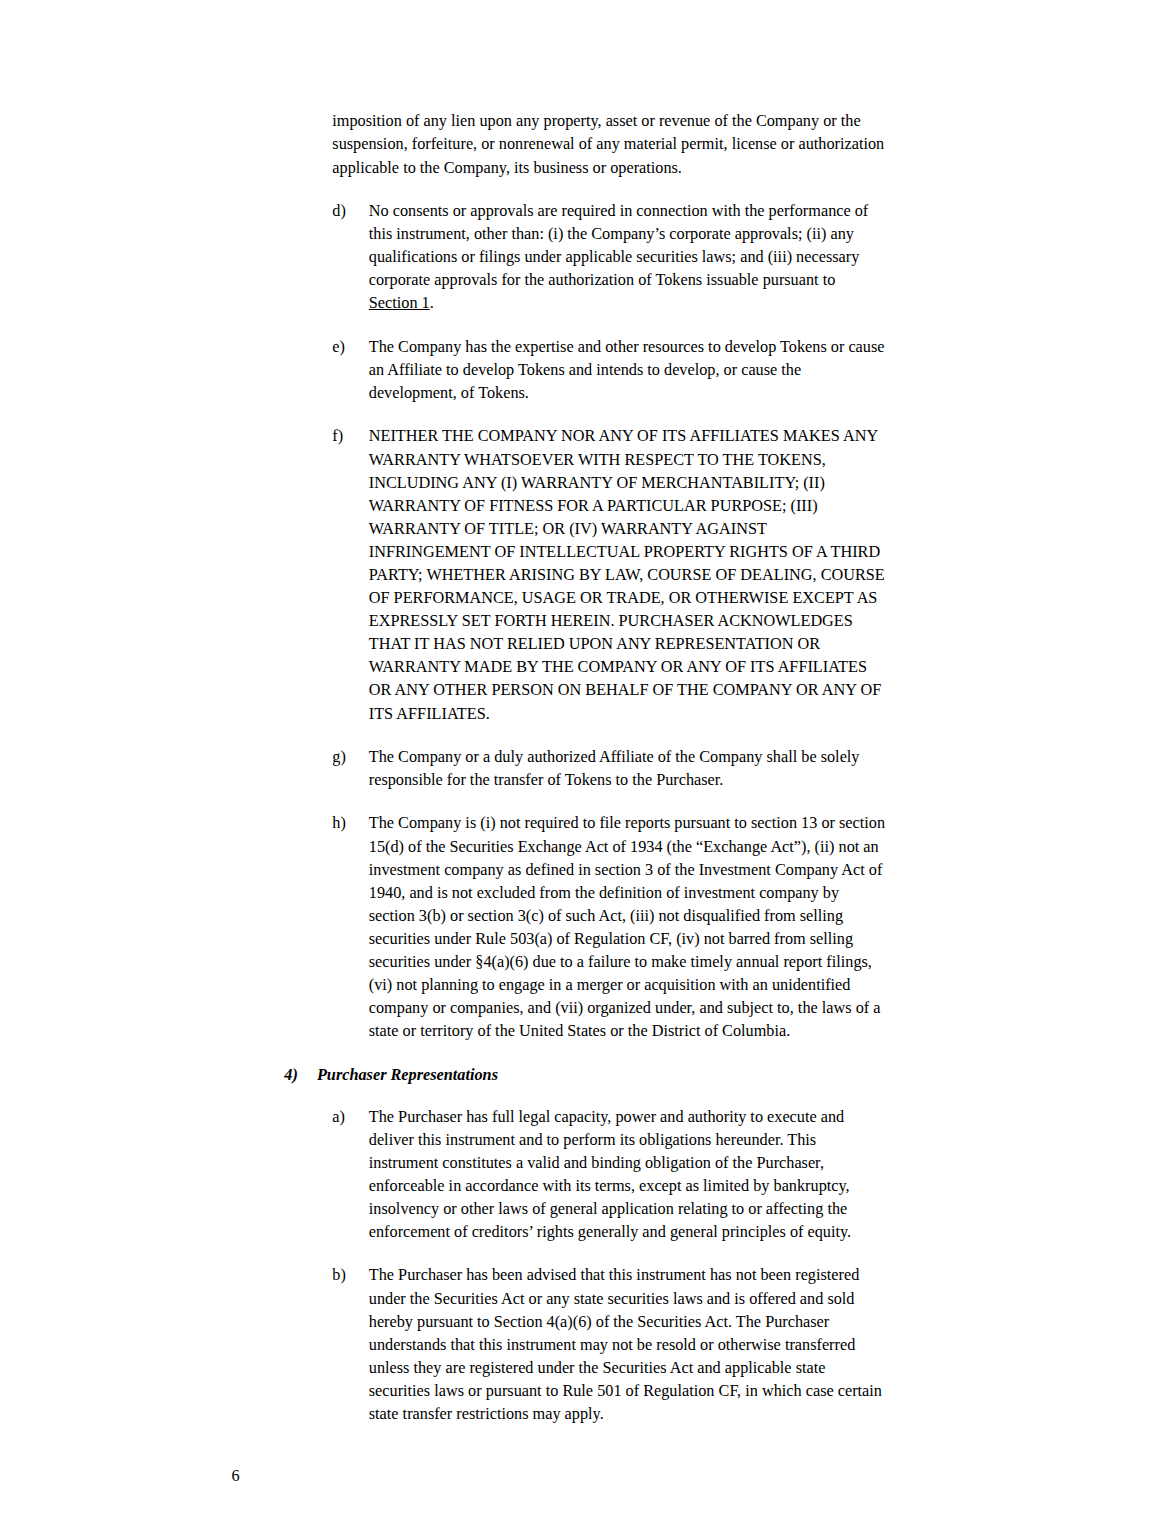imposition of any lien upon any property, asset or revenue of the Company or the suspension, forfeiture, or nonrenewal of any material permit, license or authorization applicable to the Company, its business or operations.
d) No consents or approvals are required in connection with the performance of this instrument, other than: (i) the Company’s corporate approvals; (ii) any qualifications or filings under applicable securities laws; and (iii) necessary corporate approvals for the authorization of Tokens issuable pursuant to Section 1.
e) The Company has the expertise and other resources to develop Tokens or cause an Affiliate to develop Tokens and intends to develop, or cause the development, of Tokens.
f) Neither the Company nor any of its Affiliates makes any warranty whatsoever with respect to the Tokens, including any (i) warranty of merchantability; (ii) warranty of fitness for a particular purpose; (iii) warranty of title; or (iv) warranty against infringement of intellectual property rights of a third party; whether arising by law, course of dealing, course of performance, usage or trade, or otherwise except as expressly set forth herein. Purchaser acknowledges that it has not relied upon any representation or warranty made by the Company or any of its Affiliates or any other person on behalf of the Company or any of its Affiliates.
g) The Company or a duly authorized Affiliate of the Company shall be solely responsible for the transfer of Tokens to the Purchaser.
h) The Company is (i) not required to file reports pursuant to section 13 or section 15(d) of the Securities Exchange Act of 1934 (the “Exchange Act”), (ii) not an investment company as defined in section 3 of the Investment Company Act of 1940, and is not excluded from the definition of investment company by section 3(b) or section 3(c) of such Act, (iii) not disqualified from selling securities under Rule 503(a) of Regulation CF, (iv) not barred from selling securities under §4(a)(6) due to a failure to make timely annual report filings, (vi) not planning to engage in a merger or acquisition with an unidentified company or companies, and (vii) organized under, and subject to, the laws of a state or territory of the United States or the District of Columbia.
4) Purchaser Representations
a) The Purchaser has full legal capacity, power and authority to execute and deliver this instrument and to perform its obligations hereunder. This instrument constitutes a valid and binding obligation of the Purchaser, enforceable in accordance with its terms, except as limited by bankruptcy, insolvency or other laws of general application relating to or affecting the enforcement of creditors’ rights generally and general principles of equity.
b) The Purchaser has been advised that this instrument has not been registered under the Securities Act or any state securities laws and is offered and sold hereby pursuant to Section 4(a)(6) of the Securities Act. The Purchaser understands that this instrument may not be resold or otherwise transferred unless they are registered under the Securities Act and applicable state securities laws or pursuant to Rule 501 of Regulation CF, in which case certain state transfer restrictions may apply.
6